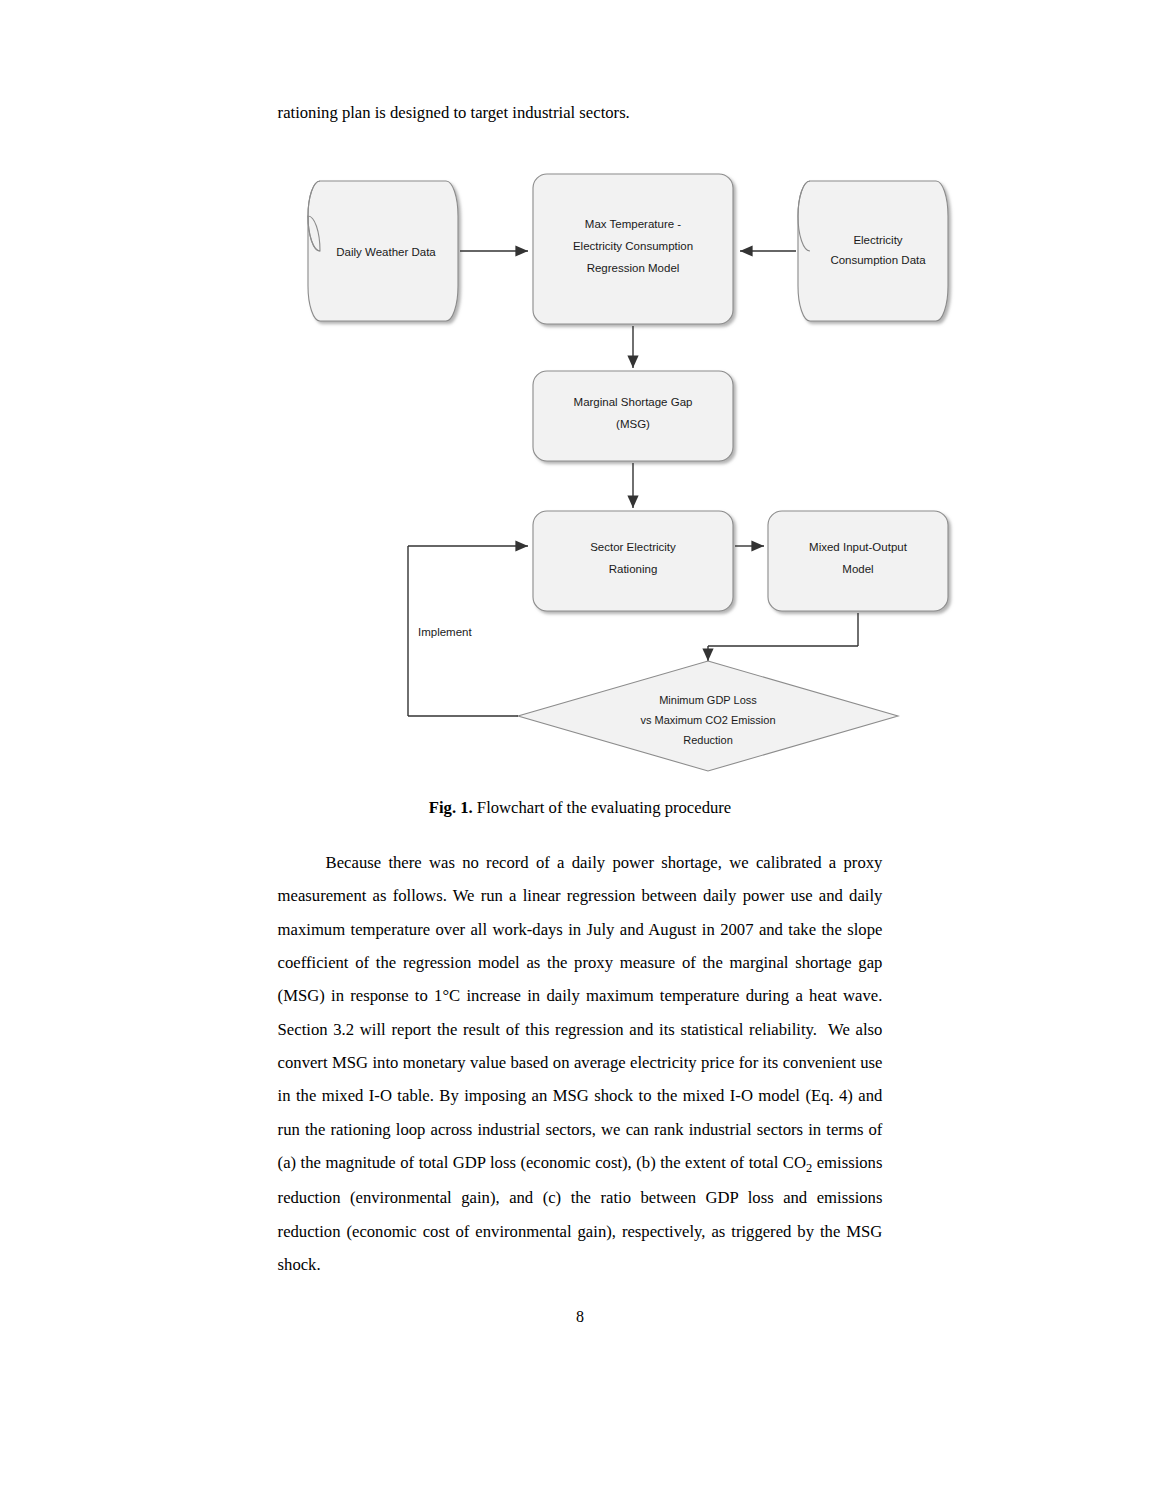rationing plan is designed to target industrial sectors.
Daily Weather Data Electricity Consumption Data Max Temperature - Electricity Consumption Regression Model Marginal Shortage Gap (MSG) Sector Electricity Rationing Mixed Input-Output Model Minimum GDP Loss vs Maximum CO2 Emission Reduction Implement
Fig. 1. Flowchart of the evaluating procedure
Because there was no record of a daily power shortage, we calibrated a proxy measurement as follows. We run a linear regression between daily power use and daily maximum temperature over all work-days in July and August in 2007 and take the slope coefficient of the regression model as the proxy measure of the marginal shortage gap (MSG) in response to 1°C increase in daily maximum temperature during a heat wave. Section 3.2 will report the result of this regression and its statistical reliability. We also convert MSG into monetary value based on average electricity price for its convenient use in the mixed I-O table. By imposing an MSG shock to the mixed I-O model (Eq. 4) and run the rationing loop across industrial sectors, we can rank industrial sectors in terms of (a) the magnitude of total GDP loss (economic cost), (b) the extent of total CO2 emissions reduction (environmental gain), and (c) the ratio between GDP loss and emissions reduction (economic cost of environmental gain), respectively, as triggered by the MSG shock.
8